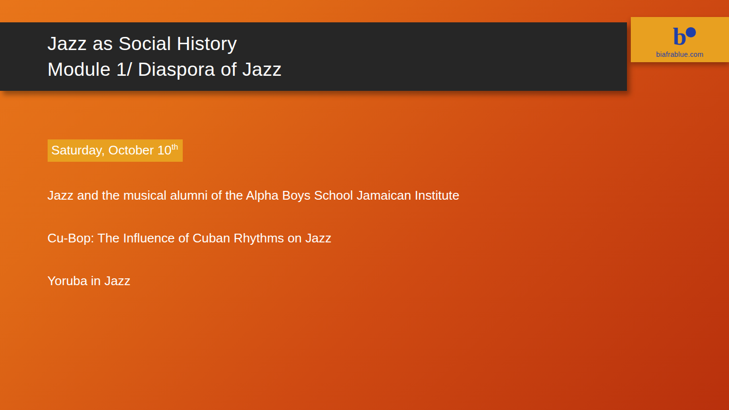Jazz as Social History
Module 1/ Diaspora of Jazz
b
biafrablue.com
Saturday, October 10th
Jazz and the musical alumni of the Alpha Boys School Jamaican Institute
Cu-Bop: The Influence of Cuban Rhythms on Jazz
Yoruba in Jazz